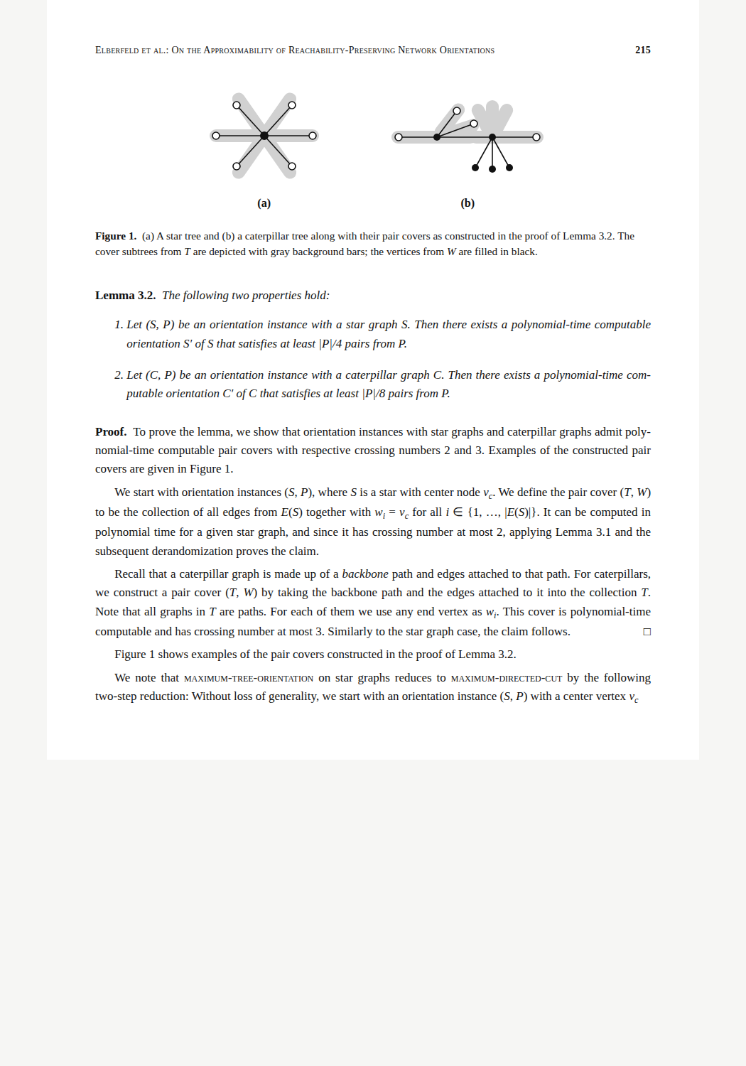Elberfeld et al.: On the Approximability of Reachability-Preserving Network Orientations 215
(a)
(b)
Figure 1. (a) A star tree and (b) a caterpillar tree along with their pair covers as constructed in the proof of Lemma 3.2. The cover subtrees from T are depicted with gray background bars; the vertices from W are filled in black.
Lemma 3.2. The following two properties hold:
Let (S, P) be an orientation instance with a star graph S. Then there exists a polynomial-time computable orientation S′ of S that satisfies at least |P|/4 pairs from P.
Let (C, P) be an orientation instance with a caterpillar graph C. Then there exists a polynomial-time computable orientation C′ of C that satisfies at least |P|/8 pairs from P.
Proof. To prove the lemma, we show that orientation instances with star graphs and caterpillar graphs admit polynomial-time computable pair covers with respective crossing numbers 2 and 3. Examples of the constructed pair covers are given in Figure 1.
We start with orientation instances (S, P), where S is a star with center node vc. We define the pair cover (T, W) to be the collection of all edges from E(S) together with wi = vc for all i ∈ {1, …, |E(S)|}. It can be computed in polynomial time for a given star graph, and since it has crossing number at most 2, applying Lemma 3.1 and the subsequent derandomization proves the claim.
Recall that a caterpillar graph is made up of a backbone path and edges attached to that path. For caterpillars, we construct a pair cover (T, W) by taking the backbone path and the edges attached to it into the collection T. Note that all graphs in T are paths. For each of them we use any end vertex as wi. This cover is polynomial-time computable and has crossing number at most 3. Similarly to the star graph case, the claim follows.□
Figure 1 shows examples of the pair covers constructed in the proof of Lemma 3.2.
We note that maximum-tree-orientation on star graphs reduces to maximum-directed-cut by the following two-step reduction: Without loss of generality, we start with an orientation instance (S, P) with a center vertex vc